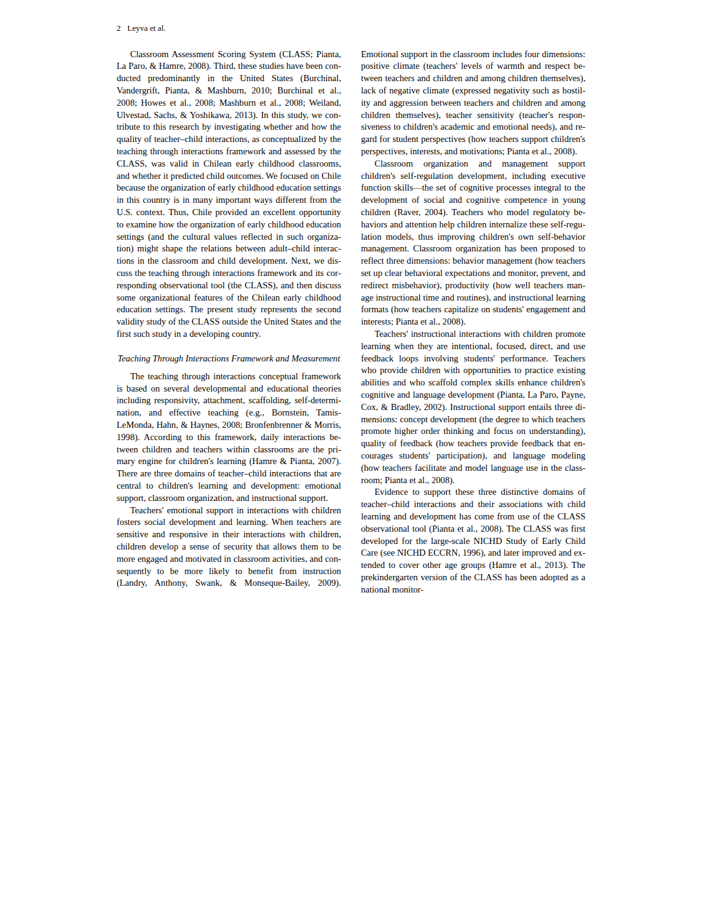2 Leyva et al.
Classroom Assessment Scoring System (CLASS; Pianta, La Paro, & Hamre, 2008). Third, these studies have been conducted predominantly in the United States (Burchinal, Vandergrift, Pianta, & Mashburn, 2010; Burchinal et al., 2008; Howes et al., 2008; Mashburn et al., 2008; Weiland, Ulvestad, Sachs, & Yoshikawa, 2013). In this study, we contribute to this research by investigating whether and how the quality of teacher–child interactions, as conceptualized by the teaching through interactions framework and assessed by the CLASS, was valid in Chilean early childhood classrooms, and whether it predicted child outcomes. We focused on Chile because the organization of early childhood education settings in this country is in many important ways different from the U.S. context. Thus, Chile provided an excellent opportunity to examine how the organization of early childhood education settings (and the cultural values reflected in such organization) might shape the relations between adult–child interactions in the classroom and child development. Next, we discuss the teaching through interactions framework and its corresponding observational tool (the CLASS), and then discuss some organizational features of the Chilean early childhood education settings. The present study represents the second validity study of the CLASS outside the United States and the first such study in a developing country.
Teaching Through Interactions Framework and Measurement
The teaching through interactions conceptual framework is based on several developmental and educational theories including responsivity, attachment, scaffolding, self-determination, and effective teaching (e.g., Bornstein, Tamis-LeMonda, Hahn, & Haynes, 2008; Bronfenbrenner & Morris, 1998). According to this framework, daily interactions between children and teachers within classrooms are the primary engine for children's learning (Hamre & Pianta, 2007). There are three domains of teacher–child interactions that are central to children's learning and development: emotional support, classroom organization, and instructional support.
Teachers' emotional support in interactions with children fosters social development and learning. When teachers are sensitive and responsive in their interactions with children, children develop a sense of security that allows them to be more engaged and motivated in classroom activities, and consequently to be more likely to benefit from instruction (Landry, Anthony, Swank, & Monseque-Bailey, 2009). Emotional support in the classroom includes four dimensions: positive climate (teachers' levels of warmth and respect between teachers and children and among children themselves), lack of negative climate (expressed negativity such as hostility and aggression between teachers and children and among children themselves), teacher sensitivity (teacher's responsiveness to children's academic and emotional needs), and regard for student perspectives (how teachers support children's perspectives, interests, and motivations; Pianta et al., 2008).
Classroom organization and management support children's self-regulation development, including executive function skills—the set of cognitive processes integral to the development of social and cognitive competence in young children (Raver, 2004). Teachers who model regulatory behaviors and attention help children internalize these self-regulation models, thus improving children's own self-behavior management. Classroom organization has been proposed to reflect three dimensions: behavior management (how teachers set up clear behavioral expectations and monitor, prevent, and redirect misbehavior), productivity (how well teachers manage instructional time and routines), and instructional learning formats (how teachers capitalize on students' engagement and interests; Pianta et al., 2008).
Teachers' instructional interactions with children promote learning when they are intentional, focused, direct, and use feedback loops involving students' performance. Teachers who provide children with opportunities to practice existing abilities and who scaffold complex skills enhance children's cognitive and language development (Pianta, La Paro, Payne, Cox, & Bradley, 2002). Instructional support entails three dimensions: concept development (the degree to which teachers promote higher order thinking and focus on understanding), quality of feedback (how teachers provide feedback that encourages students' participation), and language modeling (how teachers facilitate and model language use in the classroom; Pianta et al., 2008).
Evidence to support these three distinctive domains of teacher–child interactions and their associations with child learning and development has come from use of the CLASS observational tool (Pianta et al., 2008). The CLASS was first developed for the large-scale NICHD Study of Early Child Care (see NICHD ECCRN, 1996), and later improved and extended to cover other age groups (Hamre et al., 2013). The prekindergarten version of the CLASS has been adopted as a national monitor-